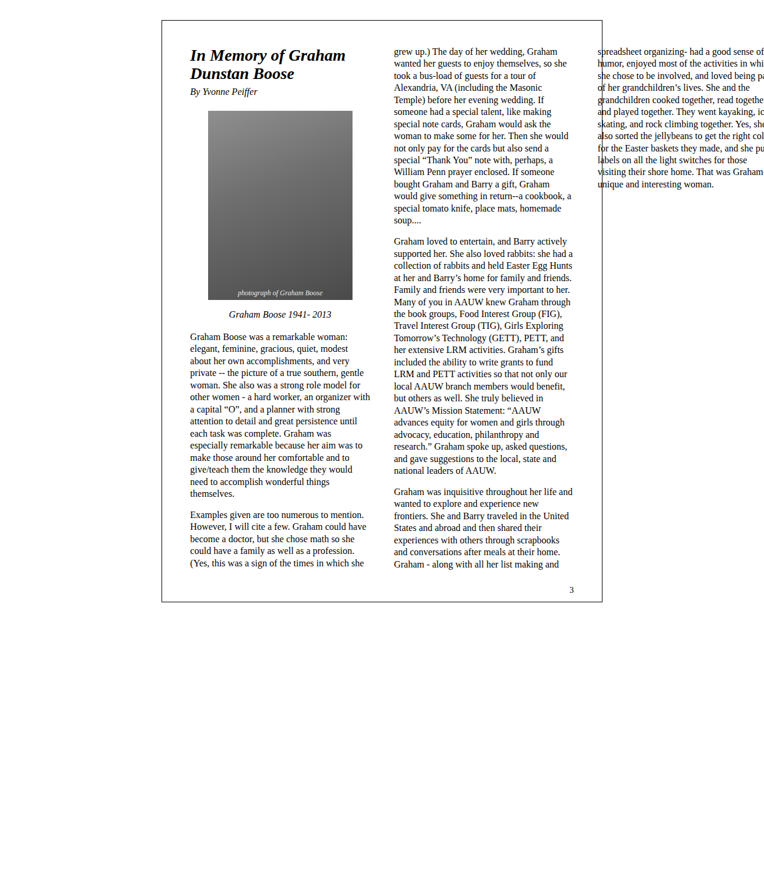In Memory of Graham Dunstan Boose
By Yvonne Peiffer
photograph of Graham Boose
Graham Boose 1941- 2013
Graham Boose was a remarkable woman: elegant, feminine, gracious, quiet, modest about her own accomplishments, and very private -- the picture of a true southern, gentle woman. She also was a strong role model for other women - a hard worker, an organizer with a capital “O”, and a planner with strong attention to detail and great persistence until each task was complete. Graham was especially remarkable because her aim was to make those around her comfortable and to give/teach them the knowledge they would need to accomplish wonderful things themselves.
Examples given are too numerous to mention. However, I will cite a few. Graham could have become a doctor, but she chose math so she could have a family as well as a profession. (Yes, this was a sign of the times in which she grew up.) The day of her wedding, Graham wanted her guests to enjoy themselves, so she took a bus-load of guests for a tour of Alexandria, VA (including the Masonic Temple) before her evening wedding. If someone had a special talent, like making special note cards, Graham would ask the woman to make some for her. Then she would not only pay for the cards but also send a special “Thank You” note with, perhaps, a William Penn prayer enclosed. If someone bought Graham and Barry a gift, Graham would give something in return--a cookbook, a special tomato knife, place mats, homemade soup....
Graham loved to entertain, and Barry actively supported her. She also loved rabbits: she had a collection of rabbits and held Easter Egg Hunts at her and Barry’s home for family and friends. Family and friends were very important to her. Many of you in AAUW knew Graham through the book groups, Food Interest Group (FIG), Travel Interest Group (TIG), Girls Exploring Tomorrow’s Technology (GETT), PETT, and her extensive LRM activities. Graham’s gifts included the ability to write grants to fund LRM and PETT activities so that not only our local AAUW branch members would benefit, but others as well. She truly believed in AAUW’s Mission Statement: “AAUW advances equity for women and girls through advocacy, education, philanthropy and research.” Graham spoke up, asked questions, and gave suggestions to the local, state and national leaders of AAUW.
Graham was inquisitive throughout her life and wanted to explore and experience new frontiers. She and Barry traveled in the United States and abroad and then shared their experiences with others through scrapbooks and conversations after meals at their home. Graham - along with all her list making and spreadsheet organizing- had a good sense of humor, enjoyed most of the activities in which she chose to be involved, and loved being part of her grandchildren’s lives. She and the grandchildren cooked together, read together, and played together. They went kayaking, ice skating, and rock climbing together. Yes, she also sorted the jellybeans to get the right colors for the Easter baskets they made, and she put labels on all the light switches for those visiting their shore home. That was Graham--a unique and interesting woman.
3